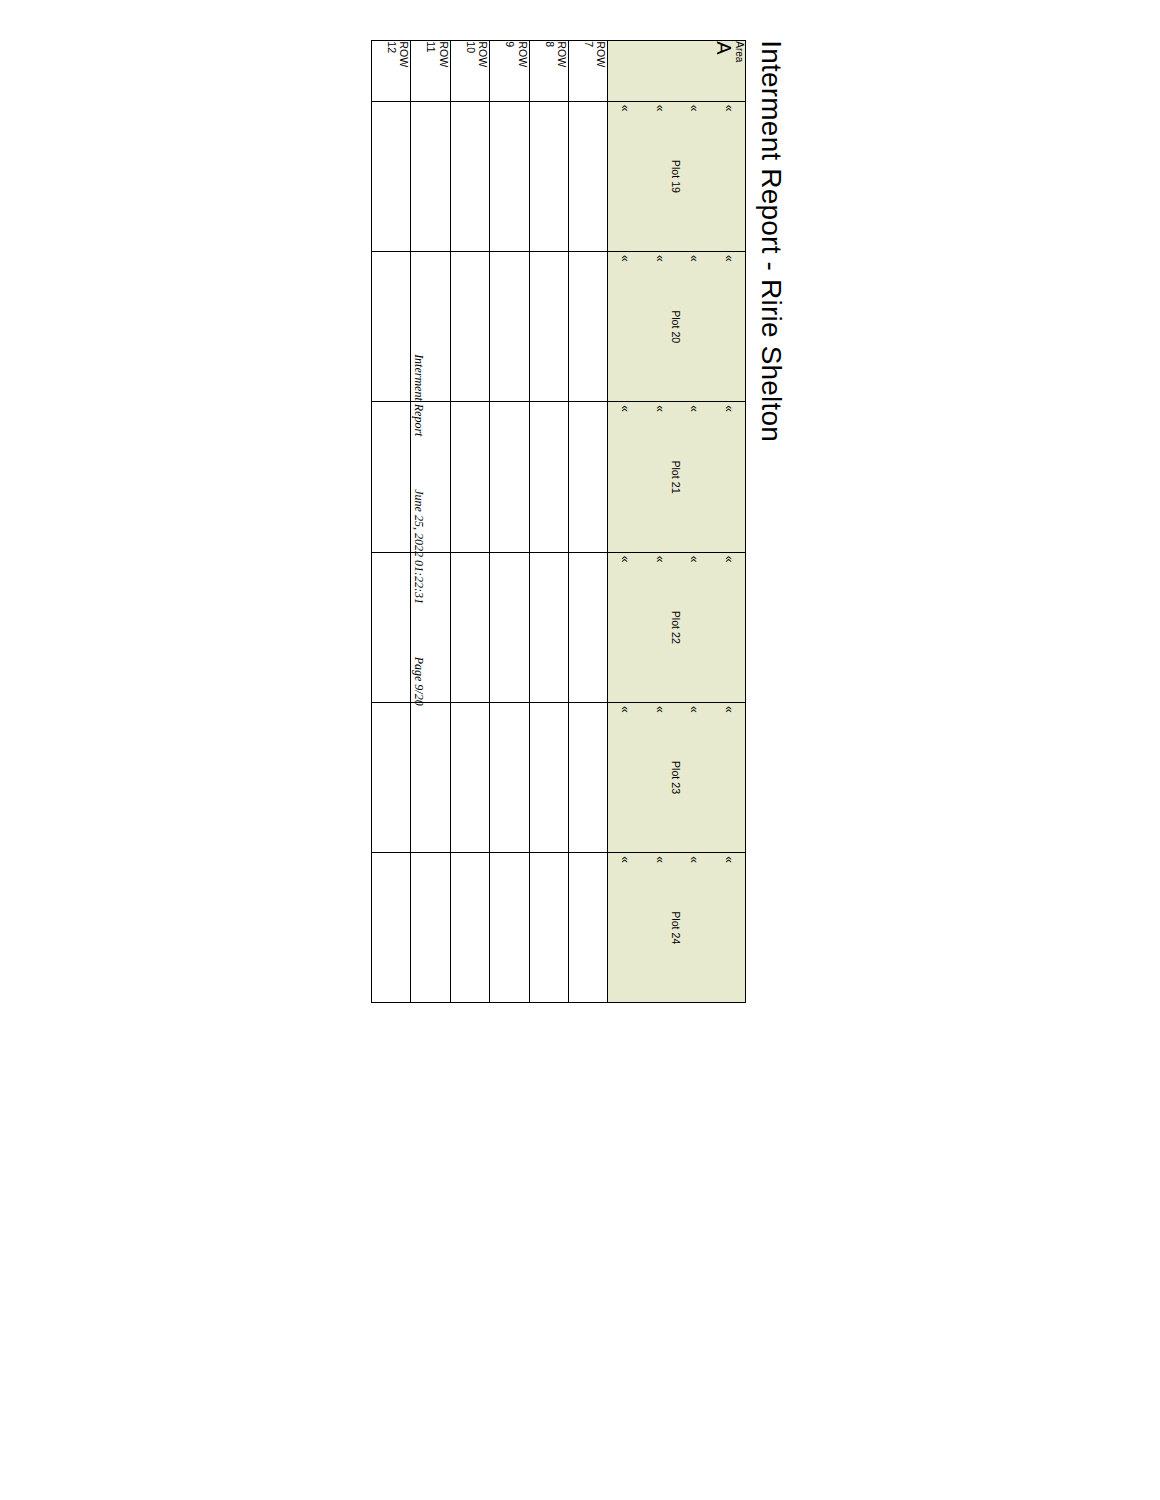Interment Report - Ririe Shelton
| Area A | « « « « Plot 19 | « « « « Plot 20 | « « « « Plot 21 | « « « « Plot 22 | « « « « Plot 23 | « « « « Plot 24 |
| --- | --- | --- | --- | --- | --- | --- |
| ROW 7 | | | | | | |
| ROW 8 | | | | | | |
| ROW 9 | | | | | | |
| ROW 10 | | | | | | |
| ROW 11 | | | | | | |
| ROW 12 | | | | | | |
Interment Report June 25, 2022 01:22:31 Page 9/20